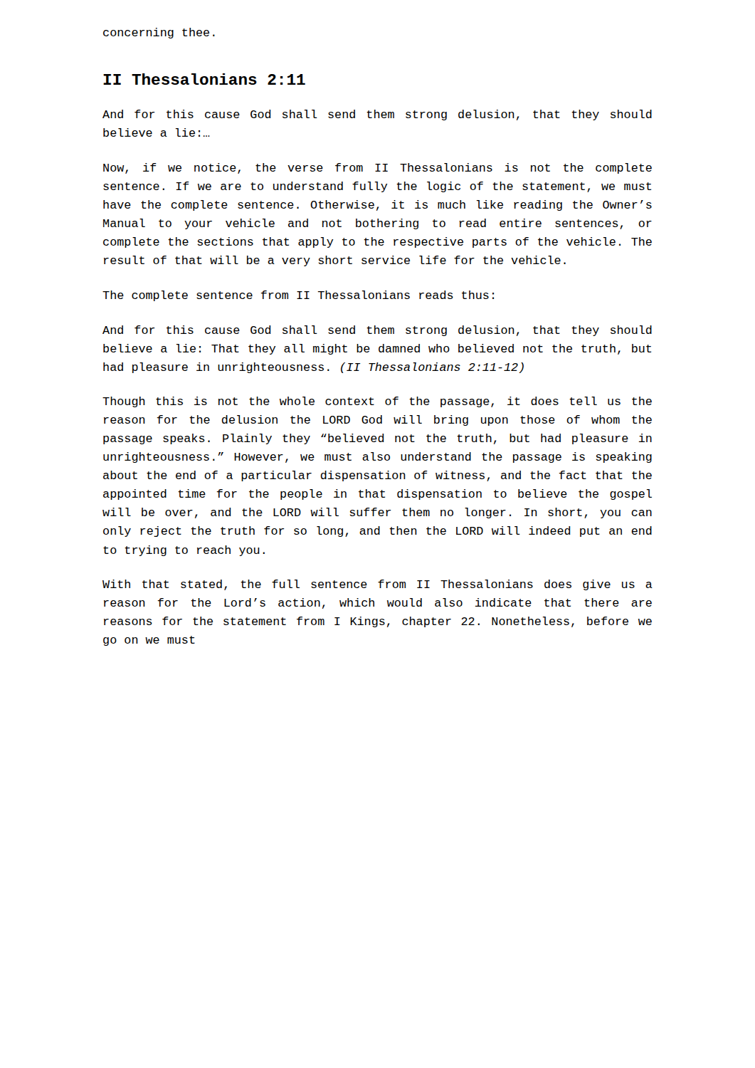concerning thee.
II Thessalonians 2:11
And for this cause God shall send them strong delusion, that they should believe a lie:…
Now, if we notice, the verse from II Thessalonians is not the complete sentence. If we are to understand fully the logic of the statement, we must have the complete sentence. Otherwise, it is much like reading the Owner’s Manual to your vehicle and not bothering to read entire sentences, or complete the sections that apply to the respective parts of the vehicle. The result of that will be a very short service life for the vehicle.
The complete sentence from II Thessalonians reads thus:
And for this cause God shall send them strong delusion, that they should believe a lie: That they all might be damned who believed not the truth, but had pleasure in unrighteousness. (II Thessalonians 2:11-12)
Though this is not the whole context of the passage, it does tell us the reason for the delusion the LORD God will bring upon those of whom the passage speaks. Plainly they “believed not the truth, but had pleasure in unrighteousness.” However, we must also understand the passage is speaking about the end of a particular dispensation of witness, and the fact that the appointed time for the people in that dispensation to believe the gospel will be over, and the LORD will suffer them no longer. In short, you can only reject the truth for so long, and then the LORD will indeed put an end to trying to reach you.
With that stated, the full sentence from II Thessalonians does give us a reason for the Lord’s action, which would also indicate that there are reasons for the statement from I Kings, chapter 22. Nonetheless, before we go on we must